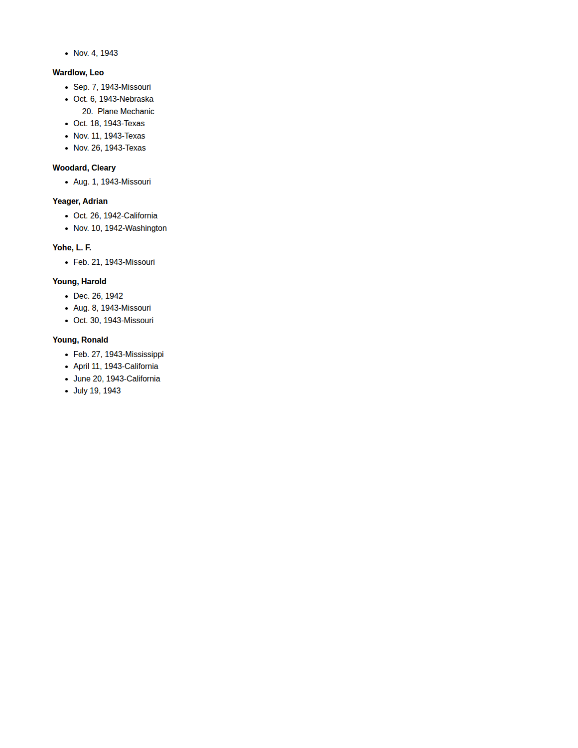Nov. 4, 1943
Wardlow, Leo
Sep. 7, 1943-Missouri
Oct. 6, 1943-Nebraska
20. Plane Mechanic
Oct. 18, 1943-Texas
Nov. 11, 1943-Texas
Nov. 26, 1943-Texas
Woodard, Cleary
Aug. 1, 1943-Missouri
Yeager, Adrian
Oct. 26, 1942-California
Nov. 10, 1942-Washington
Yohe, L. F.
Feb. 21, 1943-Missouri
Young, Harold
Dec. 26, 1942
Aug. 8, 1943-Missouri
Oct. 30, 1943-Missouri
Young, Ronald
Feb. 27, 1943-Mississippi
April 11, 1943-California
June 20, 1943-California
July 19, 1943